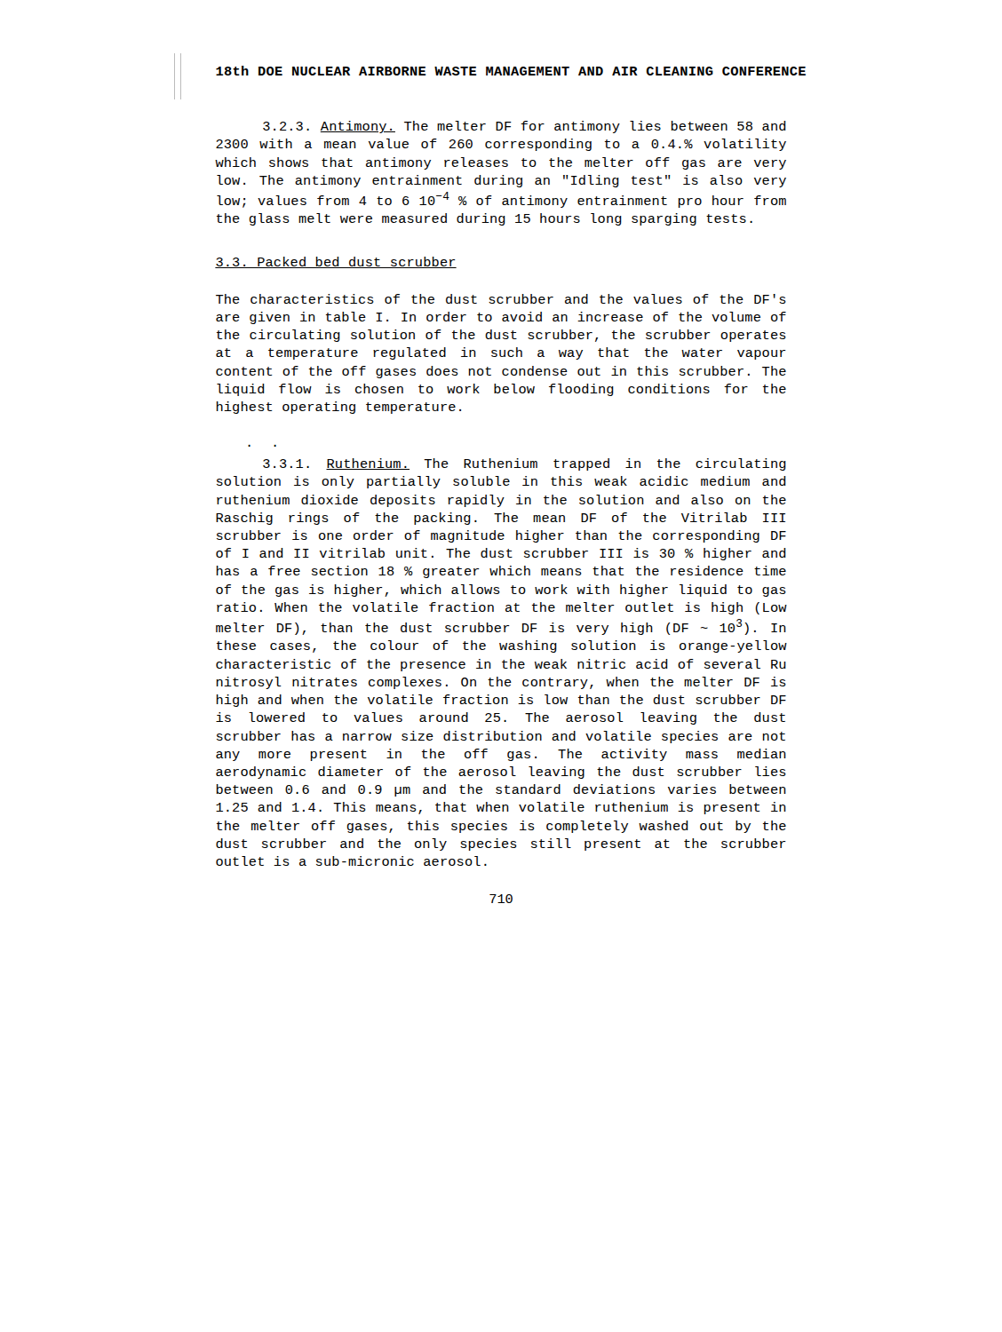18th DOE NUCLEAR AIRBORNE WASTE MANAGEMENT AND AIR CLEANING CONFERENCE
3.2.3. Antimony. The melter DF for antimony lies between 58 and 2300 with a mean value of 260 corresponding to a 0.4.% volatility which shows that antimony releases to the melter off gas are very low. The antimony entrainment during an "Idling test" is also very low; values from 4 to 6 10−4 % of antimony entrainment pro hour from the glass melt were measured during 15 hours long sparging tests.
3.3. Packed bed dust scrubber
The characteristics of the dust scrubber and the values of the DF's are given in table I. In order to avoid an increase of the volume of the circulating solution of the dust scrubber, the scrubber operates at a temperature regulated in such a way that the water vapour content of the off gases does not condense out in this scrubber. The liquid flow is chosen to work below flooding conditions for the highest operating temperature.
. .
3.3.1. Ruthenium. The Ruthenium trapped in the circulating solution is only partially soluble in this weak acidic medium and ruthenium dioxide deposits rapidly in the solution and also on the Raschig rings of the packing. The mean DF of the Vitrilab III scrubber is one order of magnitude higher than the corresponding DF of I and II vitrilab unit. The dust scrubber III is 30 % higher and has a free section 18 % greater which means that the residence time of the gas is higher, which allows to work with higher liquid to gas ratio. When the volatile fraction at the melter outlet is high (Low melter DF), than the dust scrubber DF is very high (DF ~ 103). In these cases, the colour of the washing solution is orange-yellow characteristic of the presence in the weak nitric acid of several Ru nitrosyl nitrates complexes. On the contrary, when the melter DF is high and when the volatile fraction is low than the dust scrubber DF is lowered to values around 25. The aerosol leaving the dust scrubber has a narrow size distribution and volatile species are not any more present in the off gas. The activity mass median aerodynamic diameter of the aerosol leaving the dust scrubber lies between 0.6 and 0.9 µm and the standard deviations varies between 1.25 and 1.4. This means, that when volatile ruthenium is present in the melter off gases, this species is completely washed out by the dust scrubber and the only species still present at the scrubber outlet is a sub-micronic aerosol.
710